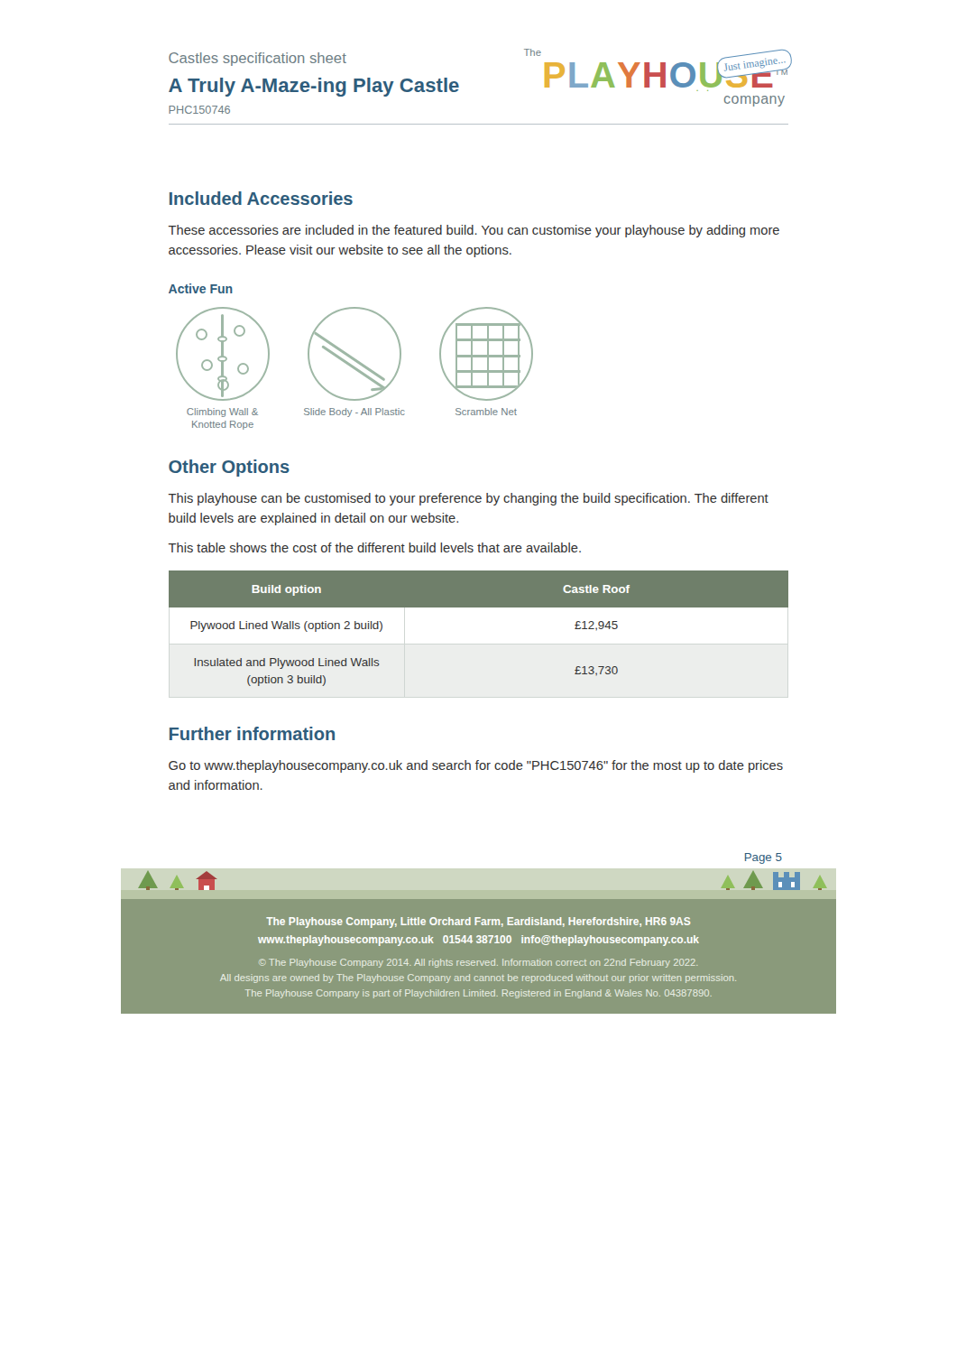Castles specification sheet
A Truly A-Maze-ing Play Castle
PHC150746
The
PLAYHOUSETM
. .
company
Just imagine...
Included Accessories
These accessories are included in the featured build. You can customise your playhouse by adding more accessories. Please visit our website to see all the options.
Active Fun
Climbing Wall & Knotted Rope
Slide Body - All Plastic
Scramble Net
Other Options
This playhouse can be customised to your preference by changing the build specification. The different build levels are explained in detail on our website.
This table shows the cost of the different build levels that are available.
| Build option | Castle Roof |
| --- | --- |
| Plywood Lined Walls (option 2 build) | £12,945 |
| Insulated and Plywood Lined Walls (option 3 build) | £13,730 |
Further information
Go to www.theplayhousecompany.co.uk and search for code "PHC150746" for the most up to date prices and information.
Page 5
The Playhouse Company, Little Orchard Farm, Eardisland, Herefordshire, HR6 9AS
www.theplayhousecompany.co.uk 01544 387100 info@theplayhousecompany.co.uk
© The Playhouse Company 2014. All rights reserved. Information correct on 22nd February 2022.
All designs are owned by The Playhouse Company and cannot be reproduced without our prior written permission.
The Playhouse Company is part of Playchildren Limited. Registered in England & Wales No. 04387890.